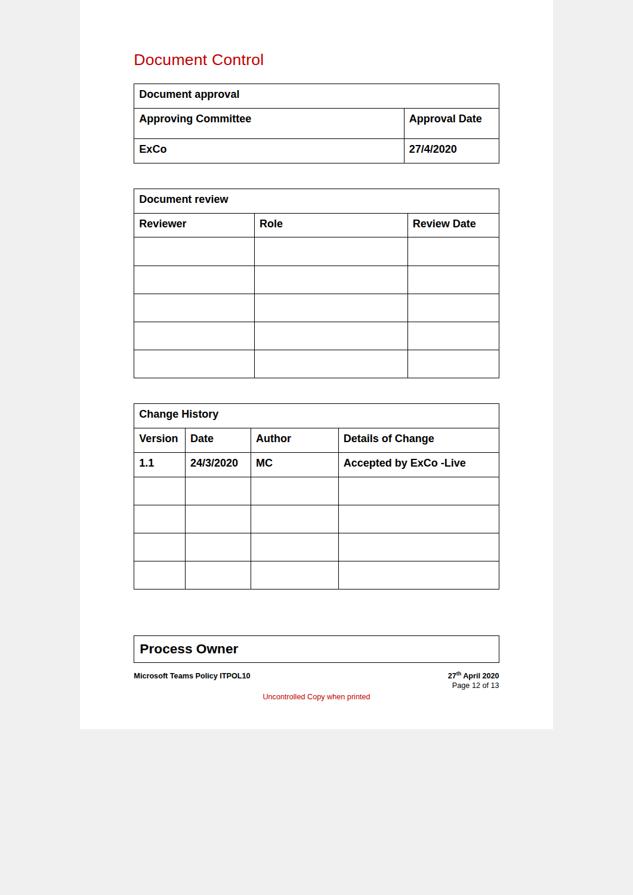Document Control
| Document approval |
| Approving Committee | Approval Date |
| ExCo | 27/4/2020 |
| Document review |
| Reviewer | Role | Review Date |
| Change History |
| Version | Date | Author | Details of Change |
| 1.1 | 24/3/2020 | MC | Accepted by ExCo -Live |
Process Owner
Microsoft Teams Policy ITPOL10
27th April 2020
Page 12 of 13
Uncontrolled Copy when printed